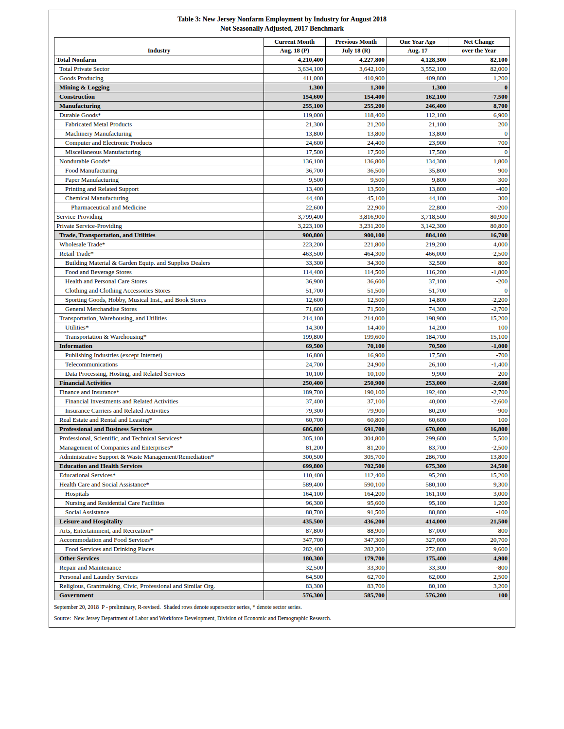Table 3: New Jersey Nonfarm Employment by Industry for August 2018
Not Seasonally Adjusted, 2017 Benchmark
| Industry | Current Month | Previous Month | One Year Ago | Net Change |
| --- | --- | --- | --- | --- |
| Aug. 18 (P) | July 18 (R) | Aug. 17 | over the Year |
| Total Nonfarm | 4,210,400 | 4,227,800 | 4,128,300 | 82,100 |
| Total Private Sector | 3,634,100 | 3,642,100 | 3,552,100 | 82,000 |
| Goods Producing | 411,000 | 410,900 | 409,800 | 1,200 |
| Mining & Logging | 1,300 | 1,300 | 1,300 | 0 |
| Construction | 154,600 | 154,400 | 162,100 | -7,500 |
| Manufacturing | 255,100 | 255,200 | 246,400 | 8,700 |
| Durable Goods* | 119,000 | 118,400 | 112,100 | 6,900 |
| Fabricated Metal Products | 21,300 | 21,200 | 21,100 | 200 |
| Machinery Manufacturing | 13,800 | 13,800 | 13,800 | 0 |
| Computer and Electronic Products | 24,600 | 24,400 | 23,900 | 700 |
| Miscellaneous Manufacturing | 17,500 | 17,500 | 17,500 | 0 |
| Nondurable Goods* | 136,100 | 136,800 | 134,300 | 1,800 |
| Food Manufacturing | 36,700 | 36,500 | 35,800 | 900 |
| Paper Manufacturing | 9,500 | 9,500 | 9,800 | -300 |
| Printing and Related Support | 13,400 | 13,500 | 13,800 | -400 |
| Chemical Manufacturing | 44,400 | 45,100 | 44,100 | 300 |
| Pharmaceutical and Medicine | 22,600 | 22,900 | 22,800 | -200 |
| Service-Providing | 3,799,400 | 3,816,900 | 3,718,500 | 80,900 |
| Private Service-Providing | 3,223,100 | 3,231,200 | 3,142,300 | 80,800 |
| Trade, Transportation, and Utilities | 900,800 | 900,100 | 884,100 | 16,700 |
| Wholesale Trade* | 223,200 | 221,800 | 219,200 | 4,000 |
| Retail Trade* | 463,500 | 464,300 | 466,000 | -2,500 |
| Building Material & Garden Equip. and Supplies Dealers | 33,300 | 34,300 | 32,500 | 800 |
| Food and Beverage Stores | 114,400 | 114,500 | 116,200 | -1,800 |
| Health and Personal Care Stores | 36,900 | 36,600 | 37,100 | -200 |
| Clothing and Clothing Accessories Stores | 51,700 | 51,500 | 51,700 | 0 |
| Sporting Goods, Hobby, Musical Inst., and Book Stores | 12,600 | 12,500 | 14,800 | -2,200 |
| General Merchandise Stores | 71,600 | 71,500 | 74,300 | -2,700 |
| Transportation, Warehousing, and Utilities | 214,100 | 214,000 | 198,900 | 15,200 |
| Utilities* | 14,300 | 14,400 | 14,200 | 100 |
| Transportation & Warehousing* | 199,800 | 199,600 | 184,700 | 15,100 |
| Information | 69,500 | 70,100 | 70,500 | -1,000 |
| Publishing Industries (except Internet) | 16,800 | 16,900 | 17,500 | -700 |
| Telecommunications | 24,700 | 24,900 | 26,100 | -1,400 |
| Data Processing, Hosting, and Related Services | 10,100 | 10,100 | 9,900 | 200 |
| Financial Activities | 250,400 | 250,900 | 253,000 | -2,600 |
| Finance and Insurance* | 189,700 | 190,100 | 192,400 | -2,700 |
| Financial Investments and Related Activities | 37,400 | 37,100 | 40,000 | -2,600 |
| Insurance Carriers and Related Activities | 79,300 | 79,900 | 80,200 | -900 |
| Real Estate and Rental and Leasing* | 60,700 | 60,800 | 60,600 | 100 |
| Professional and Business Services | 686,800 | 691,700 | 670,000 | 16,800 |
| Professional, Scientific, and Technical Services* | 305,100 | 304,800 | 299,600 | 5,500 |
| Management of Companies and Enterprises* | 81,200 | 81,200 | 83,700 | -2,500 |
| Administrative Support & Waste Management/Remediation* | 300,500 | 305,700 | 286,700 | 13,800 |
| Education and Health Services | 699,800 | 702,500 | 675,300 | 24,500 |
| Educational Services* | 110,400 | 112,400 | 95,200 | 15,200 |
| Health Care and Social Assistance* | 589,400 | 590,100 | 580,100 | 9,300 |
| Hospitals | 164,100 | 164,200 | 161,100 | 3,000 |
| Nursing and Residential Care Facilities | 96,300 | 95,600 | 95,100 | 1,200 |
| Social Assistance | 88,700 | 91,500 | 88,800 | -100 |
| Leisure and Hospitality | 435,500 | 436,200 | 414,000 | 21,500 |
| Arts, Entertainment, and Recreation* | 87,800 | 88,900 | 87,000 | 800 |
| Accommodation and Food Services* | 347,700 | 347,300 | 327,000 | 20,700 |
| Food Services and Drinking Places | 282,400 | 282,300 | 272,800 | 9,600 |
| Other Services | 180,300 | 179,700 | 175,400 | 4,900 |
| Repair and Maintenance | 32,500 | 33,300 | 33,300 | -800 |
| Personal and Laundry Services | 64,500 | 62,700 | 62,000 | 2,500 |
| Religious, Grantmaking, Civic, Professional and Similar Org. | 83,300 | 83,700 | 80,100 | 3,200 |
| Government | 576,300 | 585,700 | 576,200 | 100 |
September 20, 2018 P - preliminary, R-revised. Shaded rows denote supersector series, * denote sector series.
Source: New Jersey Department of Labor and Workforce Development, Division of Economic and Demographic Research.